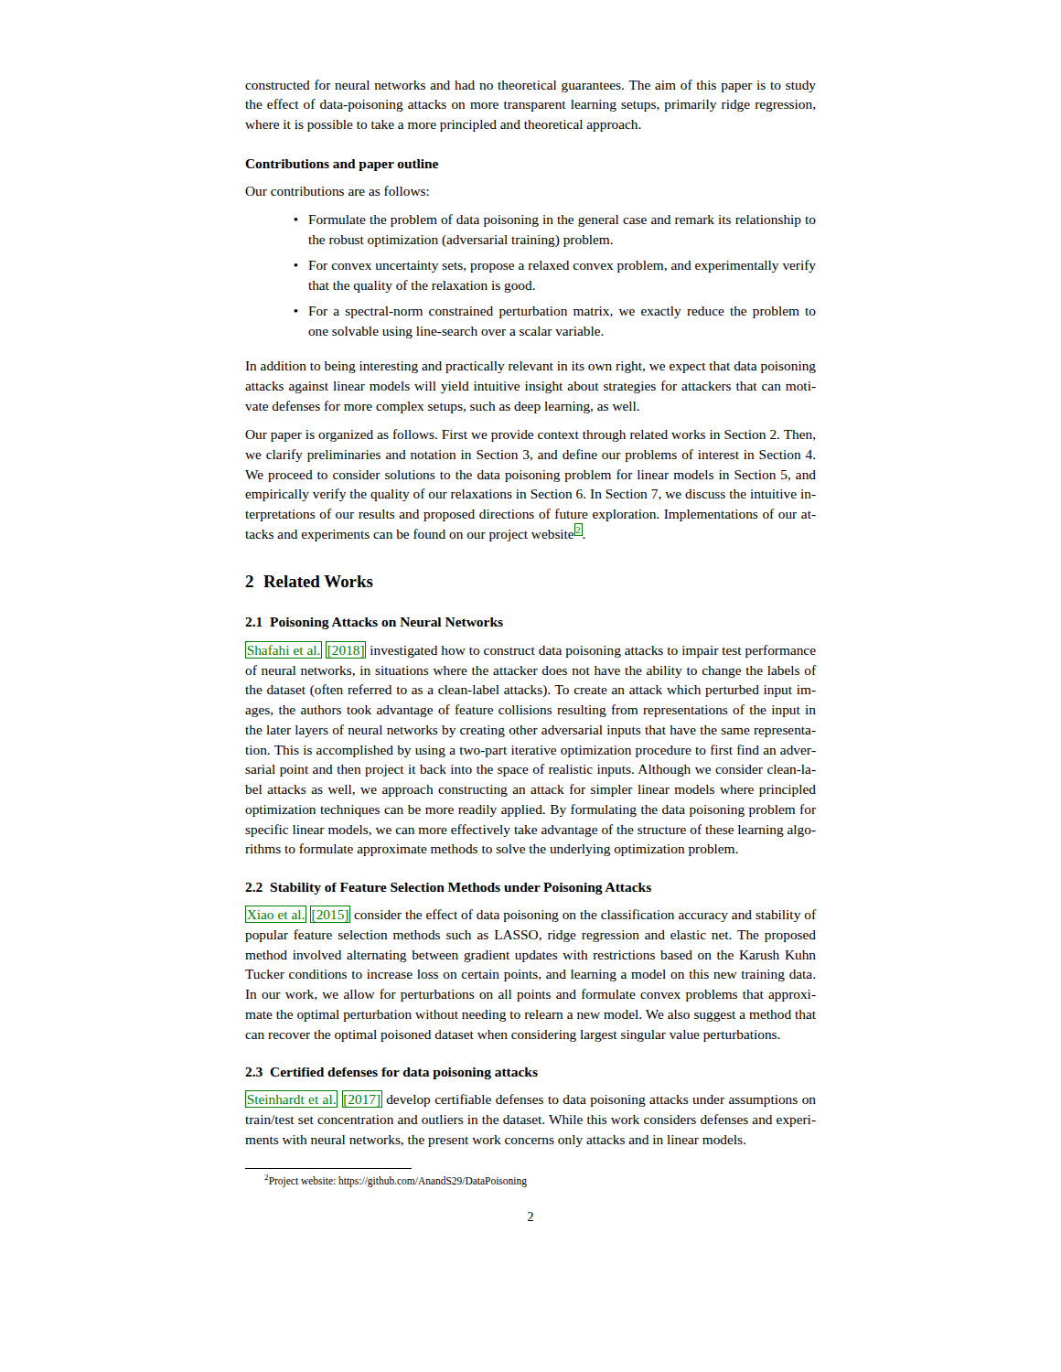constructed for neural networks and had no theoretical guarantees. The aim of this paper is to study the effect of data-poisoning attacks on more transparent learning setups, primarily ridge regression, where it is possible to take a more principled and theoretical approach.
Contributions and paper outline
Our contributions are as follows:
Formulate the problem of data poisoning in the general case and remark its relationship to the robust optimization (adversarial training) problem.
For convex uncertainty sets, propose a relaxed convex problem, and experimentally verify that the quality of the relaxation is good.
For a spectral-norm constrained perturbation matrix, we exactly reduce the problem to one solvable using line-search over a scalar variable.
In addition to being interesting and practically relevant in its own right, we expect that data poisoning attacks against linear models will yield intuitive insight about strategies for attackers that can motivate defenses for more complex setups, such as deep learning, as well.
Our paper is organized as follows. First we provide context through related works in Section 2. Then, we clarify preliminaries and notation in Section 3, and define our problems of interest in Section 4. We proceed to consider solutions to the data poisoning problem for linear models in Section 5, and empirically verify the quality of our relaxations in Section 6. In Section 7, we discuss the intuitive interpretations of our results and proposed directions of future exploration. Implementations of our attacks and experiments can be found on our project website2.
2 Related Works
2.1 Poisoning Attacks on Neural Networks
Shafahi et al. [2018] investigated how to construct data poisoning attacks to impair test performance of neural networks, in situations where the attacker does not have the ability to change the labels of the dataset (often referred to as a clean-label attacks). To create an attack which perturbed input images, the authors took advantage of feature collisions resulting from representations of the input in the later layers of neural networks by creating other adversarial inputs that have the same representation. This is accomplished by using a two-part iterative optimization procedure to first find an adversarial point and then project it back into the space of realistic inputs. Although we consider clean-label attacks as well, we approach constructing an attack for simpler linear models where principled optimization techniques can be more readily applied. By formulating the data poisoning problem for specific linear models, we can more effectively take advantage of the structure of these learning algorithms to formulate approximate methods to solve the underlying optimization problem.
2.2 Stability of Feature Selection Methods under Poisoning Attacks
Xiao et al. [2015] consider the effect of data poisoning on the classification accuracy and stability of popular feature selection methods such as LASSO, ridge regression and elastic net. The proposed method involved alternating between gradient updates with restrictions based on the Karush Kuhn Tucker conditions to increase loss on certain points, and learning a model on this new training data. In our work, we allow for perturbations on all points and formulate convex problems that approximate the optimal perturbation without needing to relearn a new model. We also suggest a method that can recover the optimal poisoned dataset when considering largest singular value perturbations.
2.3 Certified defenses for data poisoning attacks
Steinhardt et al. [2017] develop certifiable defenses to data poisoning attacks under assumptions on train/test set concentration and outliers in the dataset. While this work considers defenses and experiments with neural networks, the present work concerns only attacks and in linear models.
2Project website: https://github.com/AnandS29/DataPoisoning
2